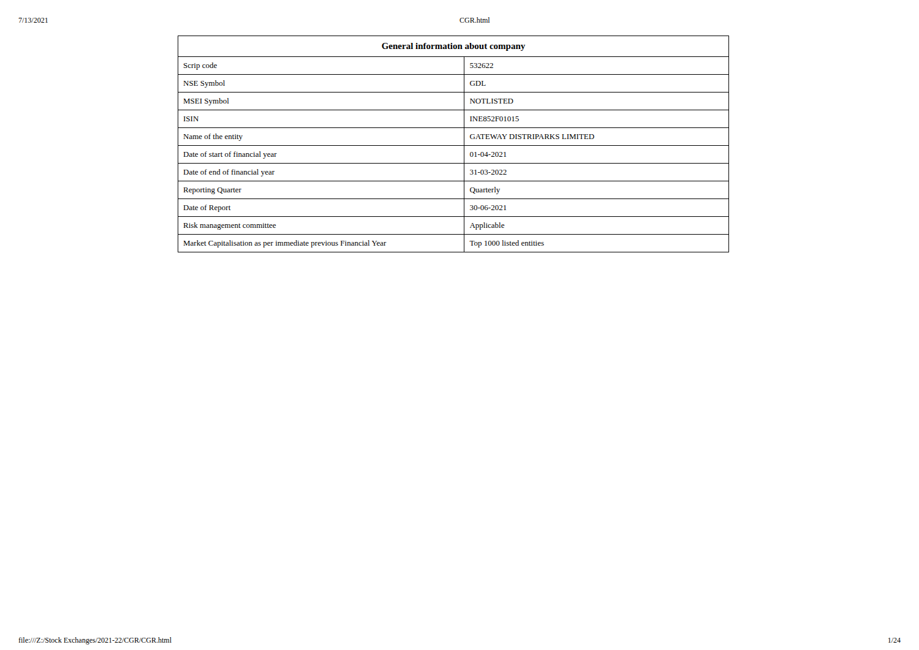7/13/2021 CGR.html
| General information about company |
| --- |
| Scrip code | 532622 |
| NSE Symbol | GDL |
| MSEI Symbol | NOTLISTED |
| ISIN | INE852F01015 |
| Name of the entity | GATEWAY DISTRIPARKS LIMITED |
| Date of start of financial year | 01-04-2021 |
| Date of end of financial year | 31-03-2022 |
| Reporting Quarter | Quarterly |
| Date of Report | 30-06-2021 |
| Risk management committee | Applicable |
| Market Capitalisation as per immediate previous Financial Year | Top 1000 listed entities |
file:///Z:/Stock Exchanges/2021-22/CGR/CGR.html 1/24